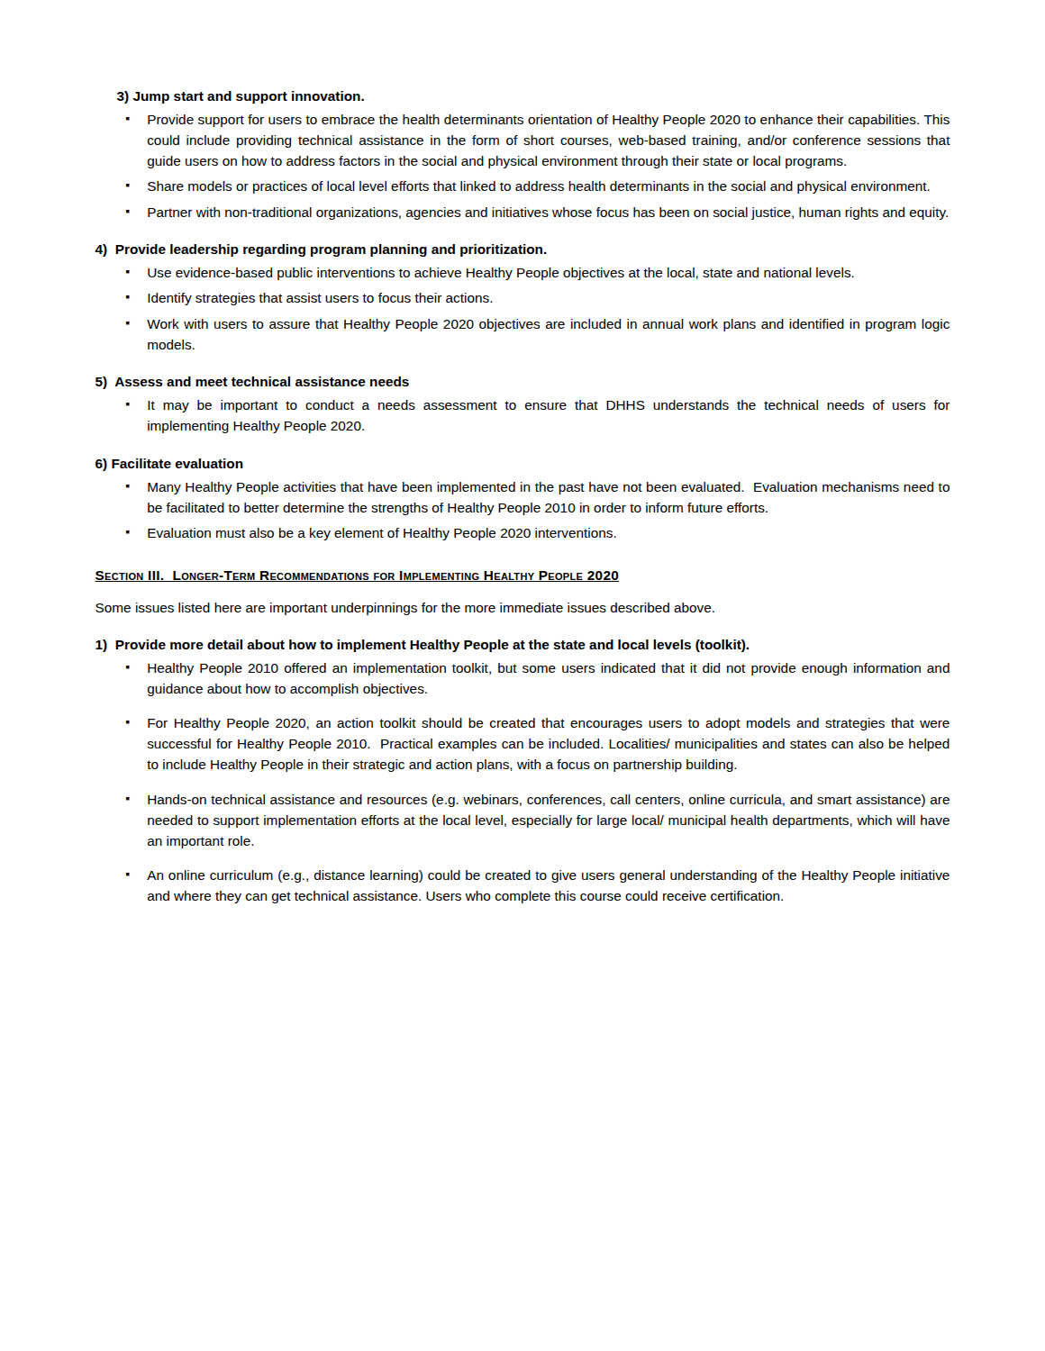3) Jump start and support innovation.
Provide support for users to embrace the health determinants orientation of Healthy People 2020 to enhance their capabilities. This could include providing technical assistance in the form of short courses, web-based training, and/or conference sessions that guide users on how to address factors in the social and physical environment through their state or local programs.
Share models or practices of local level efforts that linked to address health determinants in the social and physical environment.
Partner with non-traditional organizations, agencies and initiatives whose focus has been on social justice, human rights and equity.
4) Provide leadership regarding program planning and prioritization.
Use evidence-based public interventions to achieve Healthy People objectives at the local, state and national levels.
Identify strategies that assist users to focus their actions.
Work with users to assure that Healthy People 2020 objectives are included in annual work plans and identified in program logic models.
5) Assess and meet technical assistance needs
It may be important to conduct a needs assessment to ensure that DHHS understands the technical needs of users for implementing Healthy People 2020.
6) Facilitate evaluation
Many Healthy People activities that have been implemented in the past have not been evaluated. Evaluation mechanisms need to be facilitated to better determine the strengths of Healthy People 2010 in order to inform future efforts.
Evaluation must also be a key element of Healthy People 2020 interventions.
Section III. Longer-Term Recommendations for Implementing Healthy People 2020
Some issues listed here are important underpinnings for the more immediate issues described above.
1) Provide more detail about how to implement Healthy People at the state and local levels (toolkit).
Healthy People 2010 offered an implementation toolkit, but some users indicated that it did not provide enough information and guidance about how to accomplish objectives.
For Healthy People 2020, an action toolkit should be created that encourages users to adopt models and strategies that were successful for Healthy People 2010. Practical examples can be included. Localities/ municipalities and states can also be helped to include Healthy People in their strategic and action plans, with a focus on partnership building.
Hands-on technical assistance and resources (e.g. webinars, conferences, call centers, online curricula, and smart assistance) are needed to support implementation efforts at the local level, especially for large local/ municipal health departments, which will have an important role.
An online curriculum (e.g., distance learning) could be created to give users general understanding of the Healthy People initiative and where they can get technical assistance. Users who complete this course could receive certification.